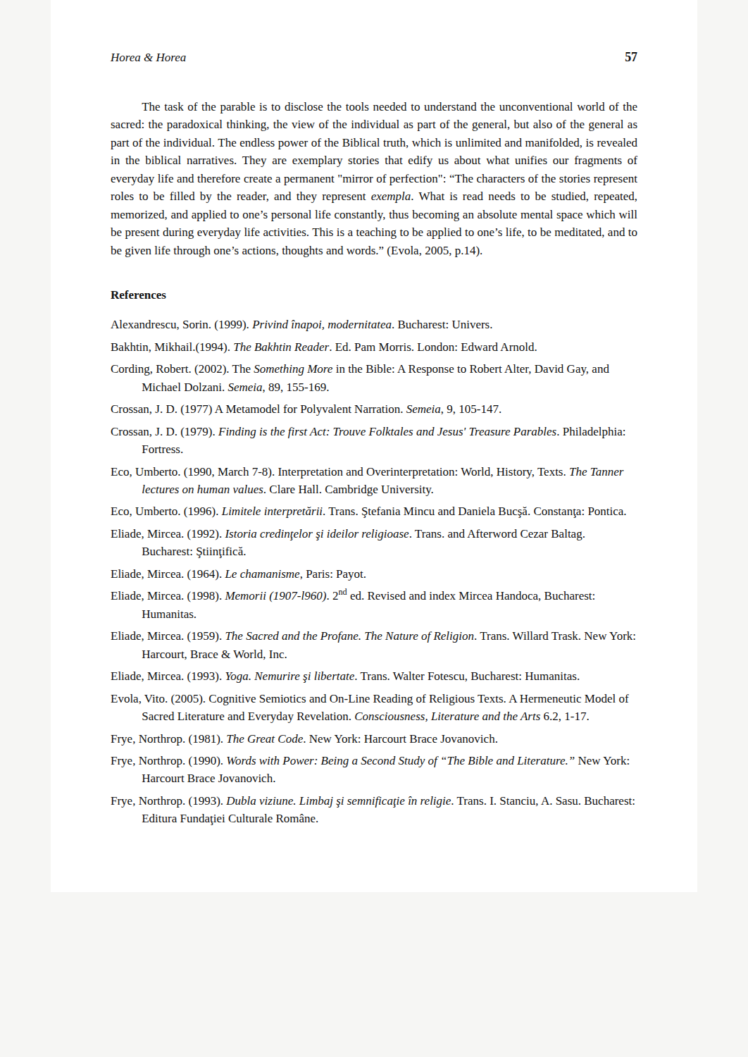Horea & Horea 57
The task of the parable is to disclose the tools needed to understand the unconventional world of the sacred: the paradoxical thinking, the view of the individual as part of the general, but also of the general as part of the individual. The endless power of the Biblical truth, which is unlimited and manifolded, is revealed in the biblical narratives. They are exemplary stories that edify us about what unifies our fragments of everyday life and therefore create a permanent "mirror of perfection": “The characters of the stories represent roles to be filled by the reader, and they represent exempla. What is read needs to be studied, repeated, memorized, and applied to one’s personal life constantly, thus becoming an absolute mental space which will be present during everyday life activities. This is a teaching to be applied to one’s life, to be meditated, and to be given life through one’s actions, thoughts and words.” (Evola, 2005, p.14).
References
Alexandrescu, Sorin. (1999). Privind înapoi, modernitatea. Bucharest: Univers.
Bakhtin, Mikhail.(1994). The Bakhtin Reader. Ed. Pam Morris. London: Edward Arnold.
Cording, Robert. (2002). The Something More in the Bible: A Response to Robert Alter, David Gay, and Michael Dolzani. Semeia, 89, 155-169.
Crossan, J. D. (1977) A Metamodel for Polyvalent Narration. Semeia, 9, 105-147.
Crossan, J. D. (1979). Finding is the first Act: Trouve Folktales and Jesus' Treasure Parables. Philadelphia: Fortress.
Eco, Umberto. (1990, March 7-8). Interpretation and Overinterpretation: World, History, Texts. The Tanner lectures on human values. Clare Hall. Cambridge University.
Eco, Umberto. (1996). Limitele interpretării. Trans. Ştefania Mincu and Daniela Bucşă. Constanţa: Pontica.
Eliade, Mircea. (1992). Istoria credinţelor şi ideilor religioase. Trans. and Afterword Cezar Baltag. Bucharest: Ştiinţifică.
Eliade, Mircea. (1964). Le chamanisme, Paris: Payot.
Eliade, Mircea. (1998). Memorii (1907-l960). 2nd ed. Revised and index Mircea Handoca, Bucharest: Humanitas.
Eliade, Mircea. (1959). The Sacred and the Profane. The Nature of Religion. Trans. Willard Trask. New York: Harcourt, Brace & World, Inc.
Eliade, Mircea. (1993). Yoga. Nemurire şi libertate. Trans. Walter Fotescu, Bucharest: Humanitas.
Evola, Vito. (2005). Cognitive Semiotics and On-Line Reading of Religious Texts. A Hermeneutic Model of Sacred Literature and Everyday Revelation. Consciousness, Literature and the Arts 6.2, 1-17.
Frye, Northrop. (1981). The Great Code. New York: Harcourt Brace Jovanovich.
Frye, Northrop. (1990). Words with Power: Being a Second Study of “The Bible and Literature.” New York: Harcourt Brace Jovanovich.
Frye, Northrop. (1993). Dubla viziune. Limbaj şi semnificaţie în religie. Trans. I. Stanciu, A. Sasu. Bucharest: Editura Fundaţiei Culturale Române.